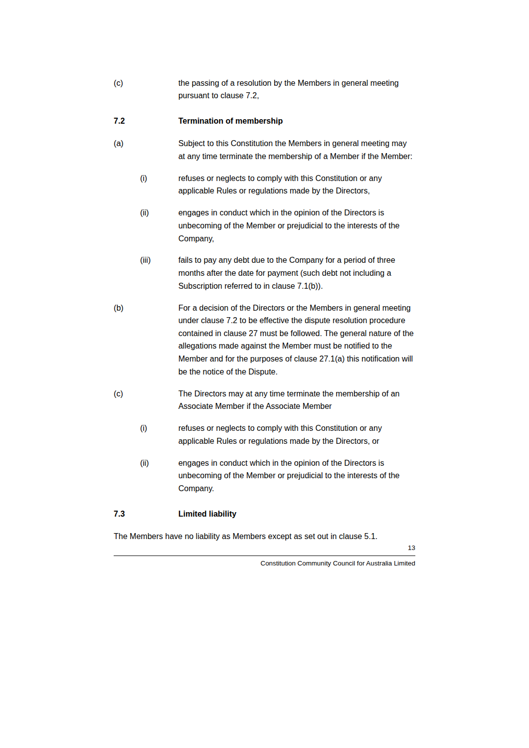(c)
the passing of a resolution by the Members in general meeting pursuant to clause 7.2,
7.2
Termination of membership
(a)
Subject to this Constitution the Members in general meeting may at any time terminate the membership of a Member if the Member:
(i)
refuses or neglects to comply with this Constitution or any applicable Rules or regulations made by the Directors,
(ii)
engages in conduct which in the opinion of the Directors is unbecoming of the Member or prejudicial to the interests of the Company,
(iii)
fails to pay any debt due to the Company for a period of three months after the date for payment (such debt not including a Subscription referred to in clause 7.1(b)).
(b)
For a decision of the Directors or the Members in general meeting under clause 7.2 to be effective the dispute resolution procedure contained in clause 27 must be followed. The general nature of the allegations made against the Member must be notified to the Member and for the purposes of clause 27.1(a) this notification will be the notice of the Dispute.
(c)
The Directors may at any time terminate the membership of an Associate Member if the Associate Member
(i)
refuses or neglects to comply with this Constitution or any applicable Rules or regulations made by the Directors, or
(ii)
engages in conduct which in the opinion of the Directors is unbecoming of the Member or prejudicial to the interests of the Company.
7.3
Limited liability
The Members have no liability as Members except as set out in clause 5.1.
13
Constitution Community Council for Australia Limited